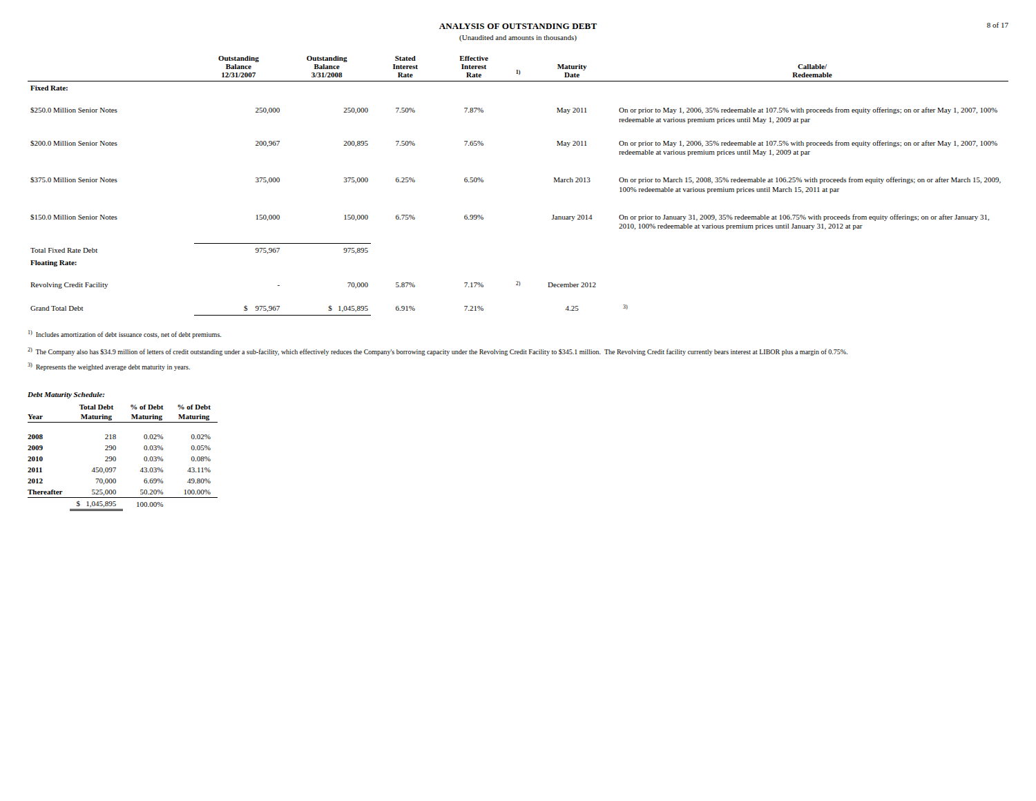8 of 17
ANALYSIS OF OUTSTANDING DEBT
(Unaudited and amounts in thousands)
| | Outstanding Balance 12/31/2007 | Outstanding Balance 3/31/2008 | Stated Interest Rate | Effective Interest Rate | 1) | Maturity Date | Callable/ Redeemable |
| --- | --- | --- | --- | --- | --- | --- | --- |
| Fixed Rate: | |
| $250.0 Million Senior Notes | 250,000 | 250,000 | 7.50% | 7.87% | | May 2011 | On or prior to May 1, 2006, 35% redeemable at 107.5% with proceeds from equity offerings; on or after May 1, 2007, 100% redeemable at various premium prices until May 1, 2009 at par |
| $200.0 Million Senior Notes | 200,967 | 200,895 | 7.50% | 7.65% | | May 2011 | On or prior to May 1, 2006, 35% redeemable at 107.5% with proceeds from equity offerings; on or after May 1, 2007, 100% redeemable at various premium prices until May 1, 2009 at par |
| $375.0 Million Senior Notes | 375,000 | 375,000 | 6.25% | 6.50% | | March 2013 | On or prior to March 15, 2008, 35% redeemable at 106.25% with proceeds from equity offerings; on or after March 15, 2009, 100% redeemable at various premium prices until March 15, 2011 at par |
| $150.0 Million Senior Notes | 150,000 | 150,000 | 6.75% | 6.99% | | January 2014 | On or prior to January 31, 2009, 35% redeemable at 106.75% with proceeds from equity offerings; on or after January 31, 2010, 100% redeemable at various premium prices until January 31, 2012 at par |
| Total Fixed Rate Debt | 975,967 | 975,895 | |
| Floating Rate: | |
| Revolving Credit Facility | - | 70,000 | 5.87% | 7.17% | 2) | December 2012 | |
| Grand Total Debt | $ 975,967 | $ 1,045,895 | 6.91% | 7.21% | | 4.25 | 3) |
1) Includes amortization of debt issuance costs, net of debt premiums.
2) The Company also has $34.9 million of letters of credit outstanding under a sub-facility, which effectively reduces the Company's borrowing capacity under the Revolving Credit Facility to $345.1 million. The Revolving Credit facility currently bears interest at LIBOR plus a margin of 0.75%.
3) Represents the weighted average debt maturity in years.
Debt Maturity Schedule:
| | Total Debt | % of Debt | % of Debt |
| --- | --- | --- | --- |
| Year | Maturing | Maturing | Maturing |
| 2008 | 218 | 0.02% | 0.02% |
| 2009 | 290 | 0.03% | 0.05% |
| 2010 | 290 | 0.03% | 0.08% |
| 2011 | 450,097 | 43.03% | 43.11% |
| 2012 | 70,000 | 6.69% | 49.80% |
| Thereafter | 525,000 | 50.20% | 100.00% |
| | $ 1,045,895 | 100.00% | |